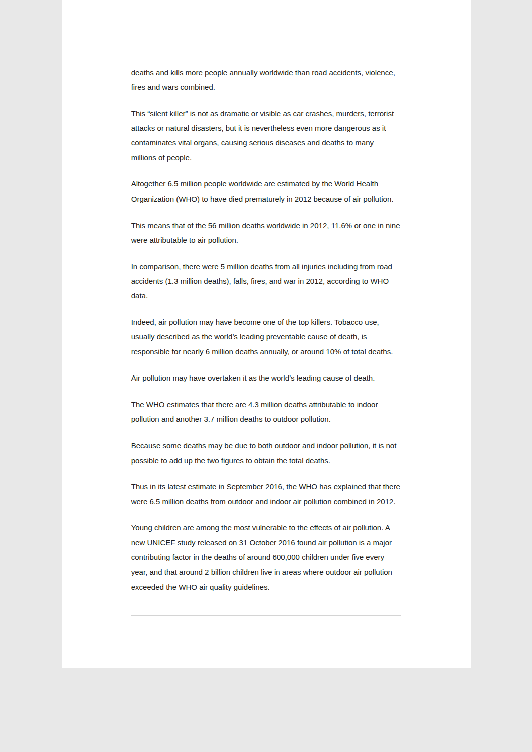deaths and kills more people annually worldwide than road accidents, violence, fires and wars combined.
This “silent killer” is not as dramatic or visible as car crashes, murders, terrorist attacks or natural disasters, but it is nevertheless even more dangerous as it contaminates vital organs, causing serious diseases and deaths to many millions of people.
Altogether 6.5 million people worldwide are estimated by the World Health Organization (WHO) to have died prematurely in 2012 because of air pollution.
This means that of the 56 million deaths worldwide in 2012, 11.6% or one in nine were attributable to air pollution.
In comparison, there were 5 million deaths from all injuries including from road accidents (1.3 million deaths), falls, fires, and war in 2012, according to WHO data.
Indeed, air pollution may have become one of the top killers. Tobacco use, usually described as the world’s leading preventable cause of death, is responsible for nearly 6 million deaths annually, or around 10% of total deaths.
Air pollution may have overtaken it as the world’s leading cause of death.
The WHO estimates that there are 4.3 million deaths attributable to indoor pollution and another 3.7 million deaths to outdoor pollution.
Because some deaths may be due to both outdoor and indoor pollution, it is not possible to add up the two figures to obtain the total deaths.
Thus in its latest estimate in September 2016, the WHO has explained that there were 6.5 million deaths from outdoor and indoor air pollution combined in 2012.
Young children are among the most vulnerable to the effects of air pollution. A new UNICEF study released on 31 October 2016 found air pollution is a major contributing factor in the deaths of around 600,000 children under five every year, and that around 2 billion children live in areas where outdoor air pollution exceeded the WHO air quality guidelines.